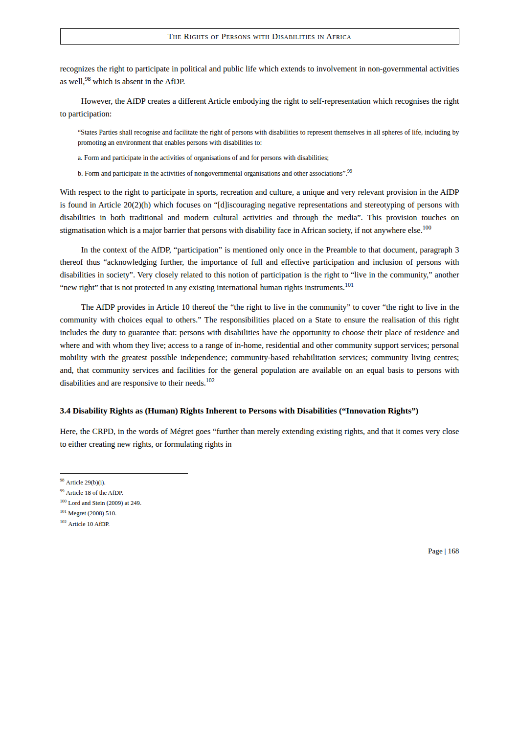The Rights of Persons with Disabilities in Africa
recognizes the right to participate in political and public life which extends to involvement in non-governmental activities as well,98 which is absent in the AfDP.
However, the AfDP creates a different Article embodying the right to self-representation which recognises the right to participation:
“States Parties shall recognise and facilitate the right of persons with disabilities to represent themselves in all spheres of life, including by promoting an environment that enables persons with disabilities to:
a. Form and participate in the activities of organisations of and for persons with disabilities;
b. Form and participate in the activities of nongovernmental organisations and other associations”.99
With respect to the right to participate in sports, recreation and culture, a unique and very relevant provision in the AfDP is found in Article 20(2)(h) which focuses on “[d]iscouraging negative representations and stereotyping of persons with disabilities in both traditional and modern cultural activities and through the media”. This provision touches on stigmatisation which is a major barrier that persons with disability face in African society, if not anywhere else.100
In the context of the AfDP, “participation” is mentioned only once in the Preamble to that document, paragraph 3 thereof thus “acknowledging further, the importance of full and effective participation and inclusion of persons with disabilities in society”. Very closely related to this notion of participation is the right to “live in the community,” another “new right” that is not protected in any existing international human rights instruments.101
The AfDP provides in Article 10 thereof the “the right to live in the community” to cover “the right to live in the community with choices equal to others.” The responsibilities placed on a State to ensure the realisation of this right includes the duty to guarantee that: persons with disabilities have the opportunity to choose their place of residence and where and with whom they live; access to a range of in-home, residential and other community support services; personal mobility with the greatest possible independence; community-based rehabilitation services; community living centres; and, that community services and facilities for the general population are available on an equal basis to persons with disabilities and are responsive to their needs.102
3.4 Disability Rights as (Human) Rights Inherent to Persons with Disabilities (“Innovation Rights”)
Here, the CRPD, in the words of Mégret goes “further than merely extending existing rights, and that it comes very close to either creating new rights, or formulating rights in
98Article 29(b)(i).
99Article 18 of the AfDP.
100Lord and Stein (2009) at 249.
101Megret (2008) 510.
102Article 10 AfDP.
Page | 168